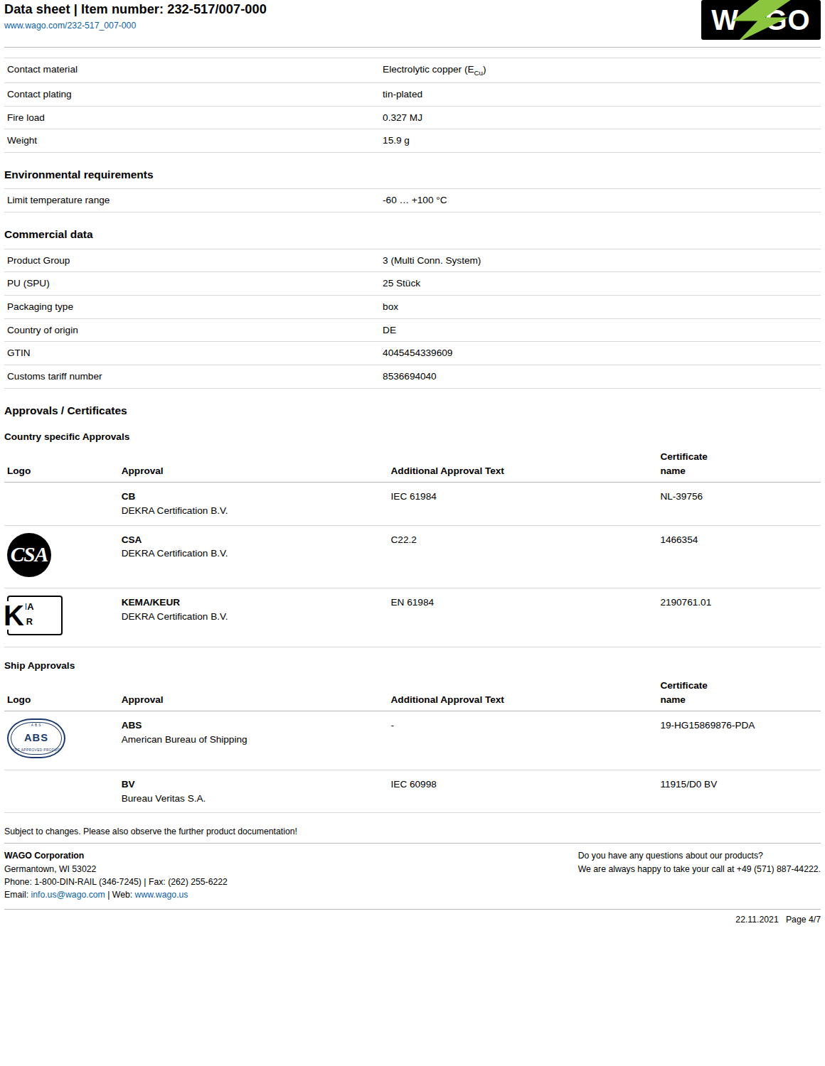Data sheet | Item number: 232-517/007-000
www.wago.com/232-517_007-000
W GO
| Contact material | Electrolytic copper (E Cu ) |
| Contact plating | tin-plated |
| Fire load | 0.327 MJ |
| Weight | 15.9 g |
Environmental requirements
| Limit temperature range | -60 … +100 °C |
Commercial data
| Product Group | 3 (Multi Conn. System) |
| PU (SPU) | 25 Stück |
| Packaging type | box |
| Country of origin | DE |
| GTIN | 4045454339609 |
| Customs tariff number | 8536694040 |
Approvals / Certificates
Country specific Approvals
| Logo | Approval | Additional Approval Text | Certificate name |
| --- | --- | --- | --- |
| | CB DEKRA Certification B.V. | IEC 61984 | NL-39756 |
| | CSA DEKRA Certification B.V. | C22.2 | 1466354 |
| EMA EUR K | KEMA/KEUR DEKRA Certification B.V. | EN 61984 | 2190761.01 |
Ship Approvals
| Logo | Approval | Additional Approval Text | Certificate name |
| --- | --- | --- | --- |
| · A B S · ABS Type Approved Product | ABS American Bureau of Shipping | - | 19-HG15869876-PDA |
| | BV Bureau Veritas S.A. | IEC 60998 | 11915/D0 BV |
Subject to changes. Please also observe the further product documentation!
WAGO Corporation
Germantown, WI 53022
Phone: 1-800-DIN-RAIL (346-7245) | Fax: (262) 255-6222
Email: info.us@wago.com | Web: www.wago.us
Do you have any questions about our products?
We are always happy to take your call at +49 (571) 887-44222.
22.11.2021 Page 4/7